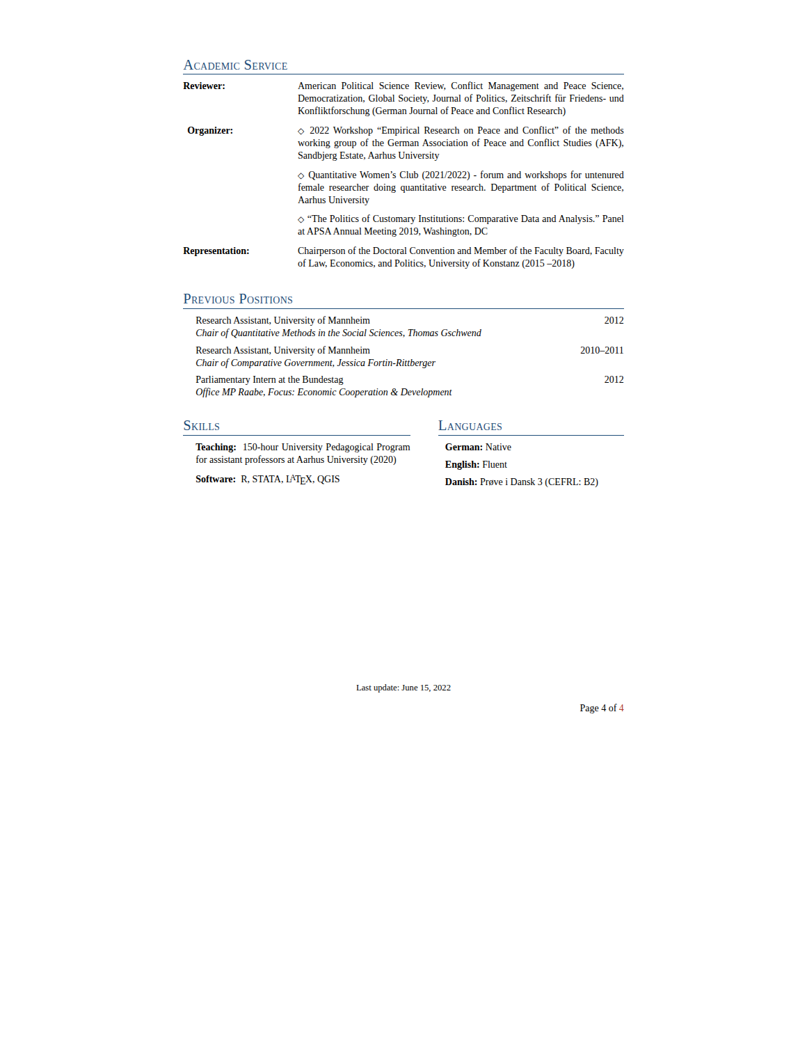Academic Service
| Reviewer: | American Political Science Review, Conflict Management and Peace Science, Democratization, Global Society, Journal of Politics, Zeitschrift für Friedens- und Konfliktforschung (German Journal of Peace and Conflict Research) |
| Organizer: | ◇ 2022 Workshop “Empirical Research on Peace and Conflict” of the methods working group of the German Association of Peace and Conflict Studies (AFK), Sandbjerg Estate, Aarhus University ◇ Quantitative Women’s Club (2021/2022) - forum and workshops for untenured female researcher doing quantitative research. Department of Political Science, Aarhus University ◇ “The Politics of Customary Institutions: Comparative Data and Analysis.” Panel at APSA Annual Meeting 2019, Washington, DC |
| Representation: | Chairperson of the Doctoral Convention and Member of the Faculty Board, Faculty of Law, Economics, and Politics, University of Konstanz (2015 –2018) |
Previous Positions
| Research Assistant, University of Mannheim Chair of Quantitative Methods in the Social Sciences, Thomas Gschwend | 2012 |
| Research Assistant, University of Mannheim Chair of Comparative Government, Jessica Fortin-Rittberger | 2010–2011 |
| Parliamentary Intern at the Bundestag Office MP Raabe, Focus: Economic Cooperation & Development | 2012 |
Skills
Teaching: 150-hour University Pedagogical Program for assistant professors at Aarhus University (2020)
Software: R, STATA, LATEX, QGIS
Languages
German: Native
English: Fluent
Danish: Prøve i Dansk 3 (CEFRL: B2)
Last update: June 15, 2022
Page 4 of 4